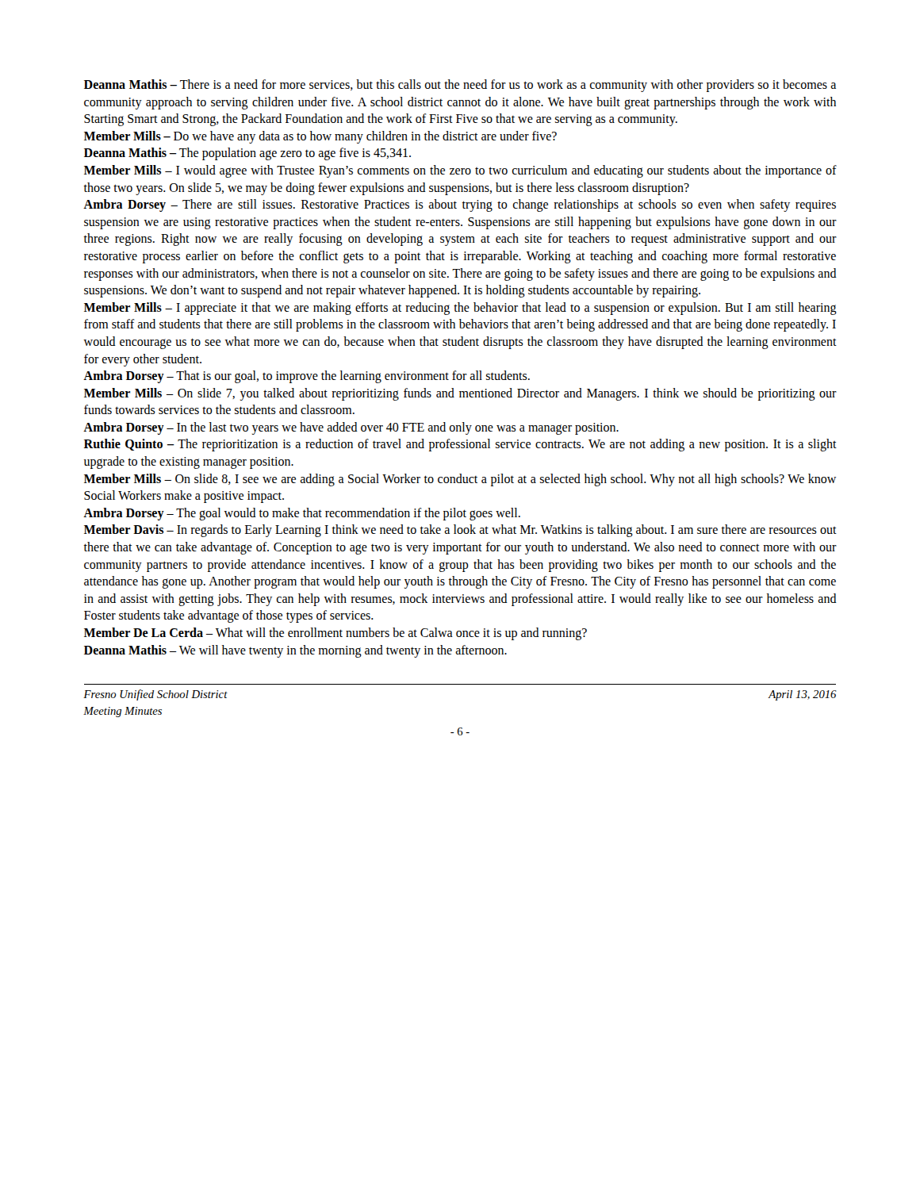Deanna Mathis – There is a need for more services, but this calls out the need for us to work as a community with other providers so it becomes a community approach to serving children under five. A school district cannot do it alone. We have built great partnerships through the work with Starting Smart and Strong, the Packard Foundation and the work of First Five so that we are serving as a community.
Member Mills – Do we have any data as to how many children in the district are under five?
Deanna Mathis – The population age zero to age five is 45,341.
Member Mills – I would agree with Trustee Ryan’s comments on the zero to two curriculum and educating our students about the importance of those two years. On slide 5, we may be doing fewer expulsions and suspensions, but is there less classroom disruption?
Ambra Dorsey – There are still issues. Restorative Practices is about trying to change relationships at schools so even when safety requires suspension we are using restorative practices when the student re-enters. Suspensions are still happening but expulsions have gone down in our three regions. Right now we are really focusing on developing a system at each site for teachers to request administrative support and our restorative process earlier on before the conflict gets to a point that is irreparable. Working at teaching and coaching more formal restorative responses with our administrators, when there is not a counselor on site. There are going to be safety issues and there are going to be expulsions and suspensions. We don’t want to suspend and not repair whatever happened. It is holding students accountable by repairing.
Member Mills – I appreciate it that we are making efforts at reducing the behavior that lead to a suspension or expulsion. But I am still hearing from staff and students that there are still problems in the classroom with behaviors that aren’t being addressed and that are being done repeatedly. I would encourage us to see what more we can do, because when that student disrupts the classroom they have disrupted the learning environment for every other student.
Ambra Dorsey – That is our goal, to improve the learning environment for all students.
Member Mills – On slide 7, you talked about reprioritizing funds and mentioned Director and Managers. I think we should be prioritizing our funds towards services to the students and classroom.
Ambra Dorsey – In the last two years we have added over 40 FTE and only one was a manager position.
Ruthie Quinto – The reprioritization is a reduction of travel and professional service contracts. We are not adding a new position. It is a slight upgrade to the existing manager position.
Member Mills – On slide 8, I see we are adding a Social Worker to conduct a pilot at a selected high school. Why not all high schools? We know Social Workers make a positive impact.
Ambra Dorsey – The goal would to make that recommendation if the pilot goes well.
Member Davis – In regards to Early Learning I think we need to take a look at what Mr. Watkins is talking about. I am sure there are resources out there that we can take advantage of. Conception to age two is very important for our youth to understand. We also need to connect more with our community partners to provide attendance incentives. I know of a group that has been providing two bikes per month to our schools and the attendance has gone up. Another program that would help our youth is through the City of Fresno. The City of Fresno has personnel that can come in and assist with getting jobs. They can help with resumes, mock interviews and professional attire. I would really like to see our homeless and Foster students take advantage of those types of services.
Member De La Cerda – What will the enrollment numbers be at Calwa once it is up and running?
Deanna Mathis – We will have twenty in the morning and twenty in the afternoon.
Fresno Unified School District April 13, 2016
Meeting Minutes
- 6 -